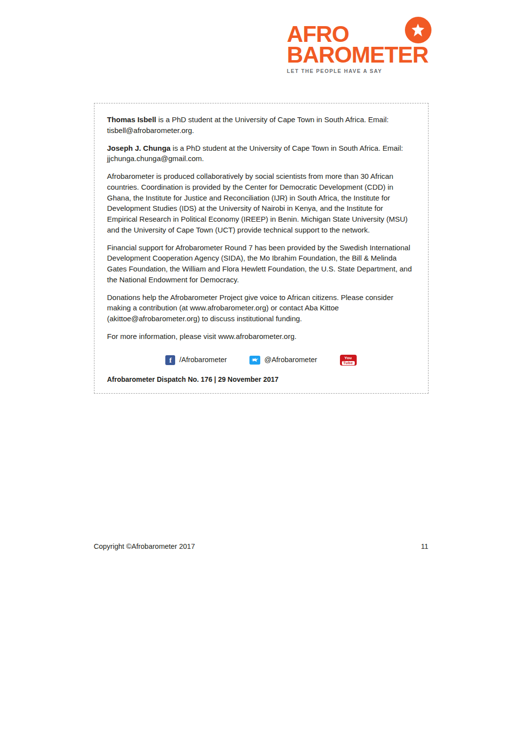AFROBAROMETER
Let the people have a say
Thomas Isbell is a PhD student at the University of Cape Town in South Africa. Email: tisbell@afrobarometer.org.
Joseph J. Chunga is a PhD student at the University of Cape Town in South Africa. Email: jjchunga.chunga@gmail.com.
Afrobarometer is produced collaboratively by social scientists from more than 30 African countries. Coordination is provided by the Center for Democratic Development (CDD) in Ghana, the Institute for Justice and Reconciliation (IJR) in South Africa, the Institute for Development Studies (IDS) at the University of Nairobi in Kenya, and the Institute for Empirical Research in Political Economy (IREEP) in Benin. Michigan State University (MSU) and the University of Cape Town (UCT) provide technical support to the network.
Financial support for Afrobarometer Round 7 has been provided by the Swedish International Development Cooperation Agency (SIDA), the Mo Ibrahim Foundation, the Bill & Melinda Gates Foundation, the William and Flora Hewlett Foundation, the U.S. State Department, and the National Endowment for Democracy.
Donations help the Afrobarometer Project give voice to African citizens. Please consider making a contribution (at www.afrobarometer.org) or contact Aba Kittoe (akittoe@afrobarometer.org) to discuss institutional funding.
For more information, please visit www.afrobarometer.org.
f/Afrobarometer
@Afrobarometer
You Tube
Afrobarometer Dispatch No. 176 | 29 November 2017
Copyright ©Afrobarometer 2017
11